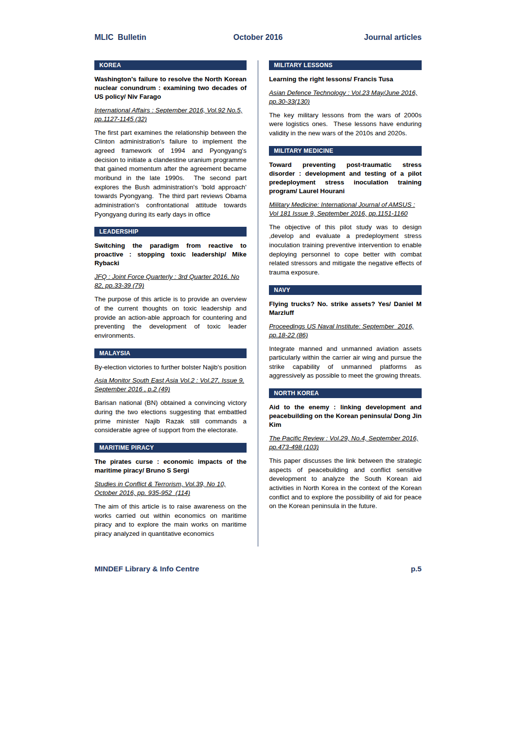MLIC Bulletin
October 2016
Journal articles
KOREA
Washington's failure to resolve the North Korean nuclear conundrum : examining two decades of US policy/ Niv Farago
International Affairs : September 2016, Vol.92 No.5, pp.1127-1145 (32)
The first part examines the relationship between the Clinton administration's failure to implement the agreed framework of 1994 and Pyongyang's decision to initiate a clandestine uranium programme that gained momentum after the agreement became moribund in the late 1990s. The second part explores the Bush administration's 'bold approach' towards Pyongyang. The third part reviews Obama administration's confrontational attitude towards Pyongyang during its early days in office
LEADERSHIP
Switching the paradigm from reactive to proactive : stopping toxic leadership/ Mike Rybacki
JFQ : Joint Force Quarterly : 3rd Quarter 2016, No 82, pp.33-39 (79)
The purpose of this article is to provide an overview of the current thoughts on toxic leadership and provide an action-able approach for countering and preventing the development of toxic leader environments.
MALAYSIA
By-election victories to further bolster Najib's position
Asia Monitor South East Asia Vol.2 : Vol.27, Issue 9, September 2016 , p.2 (49)
Barisan national (BN) obtained a convincing victory during the two elections suggesting that embattled prime minister Najib Razak still commands a considerable agree of support from the electorate.
MARITIME PIRACY
The pirates curse : economic impacts of the maritime piracy/ Bruno S Sergi
Studies in Conflict & Terrorism, Vol.39, No 10, October 2016, pp. 935-952 (114)
The aim of this article is to raise awareness on the works carried out within economics on maritime piracy and to explore the main works on maritime piracy analyzed in quantitative economics
MILITARY LESSONS
Learning the right lessons/ Francis Tusa
Asian Defence Technology : Vol.23 May/June 2016, pp.30-33(130)
The key military lessons from the wars of 2000s were logistics ones. These lessons have enduring validity in the new wars of the 2010s and 2020s.
MILITARY MEDICINE
Toward preventing post-traumatic stress disorder : development and testing of a pilot predeployment stress inoculation training program/ Laurel Hourani
Military Medicine: International Journal of AMSUS : Vol 181 Issue 9, September 2016, pp.1151-1160
The objective of this pilot study was to design ,develop and evaluate a predeployment stress inoculation training preventive intervention to enable deploying personnel to cope better with combat related stressors and mitigate the negative effects of trauma exposure.
NAVY
Flying trucks? No. strike assets? Yes/ Daniel M Marzluff
Proceedings US Naval Institute: September 2016, pp.18-22 (86)
Integrate manned and unmanned aviation assets particularly within the carrier air wing and pursue the strike capability of unmanned platforms as aggressively as possible to meet the growing threats.
NORTH KOREA
Aid to the enemy : linking development and peacebuilding on the Korean peninsula/ Dong Jin Kim
The Pacific Review : Vol.29, No.4, September 2016, pp.473-498 (103)
This paper discusses the link between the strategic aspects of peacebuilding and conflict sensitive development to analyze the South Korean aid activities in North Korea in the context of the Korean conflict and to explore the possibility of aid for peace on the Korean peninsula in the future.
MINDEF Library & Info Centre
p.5